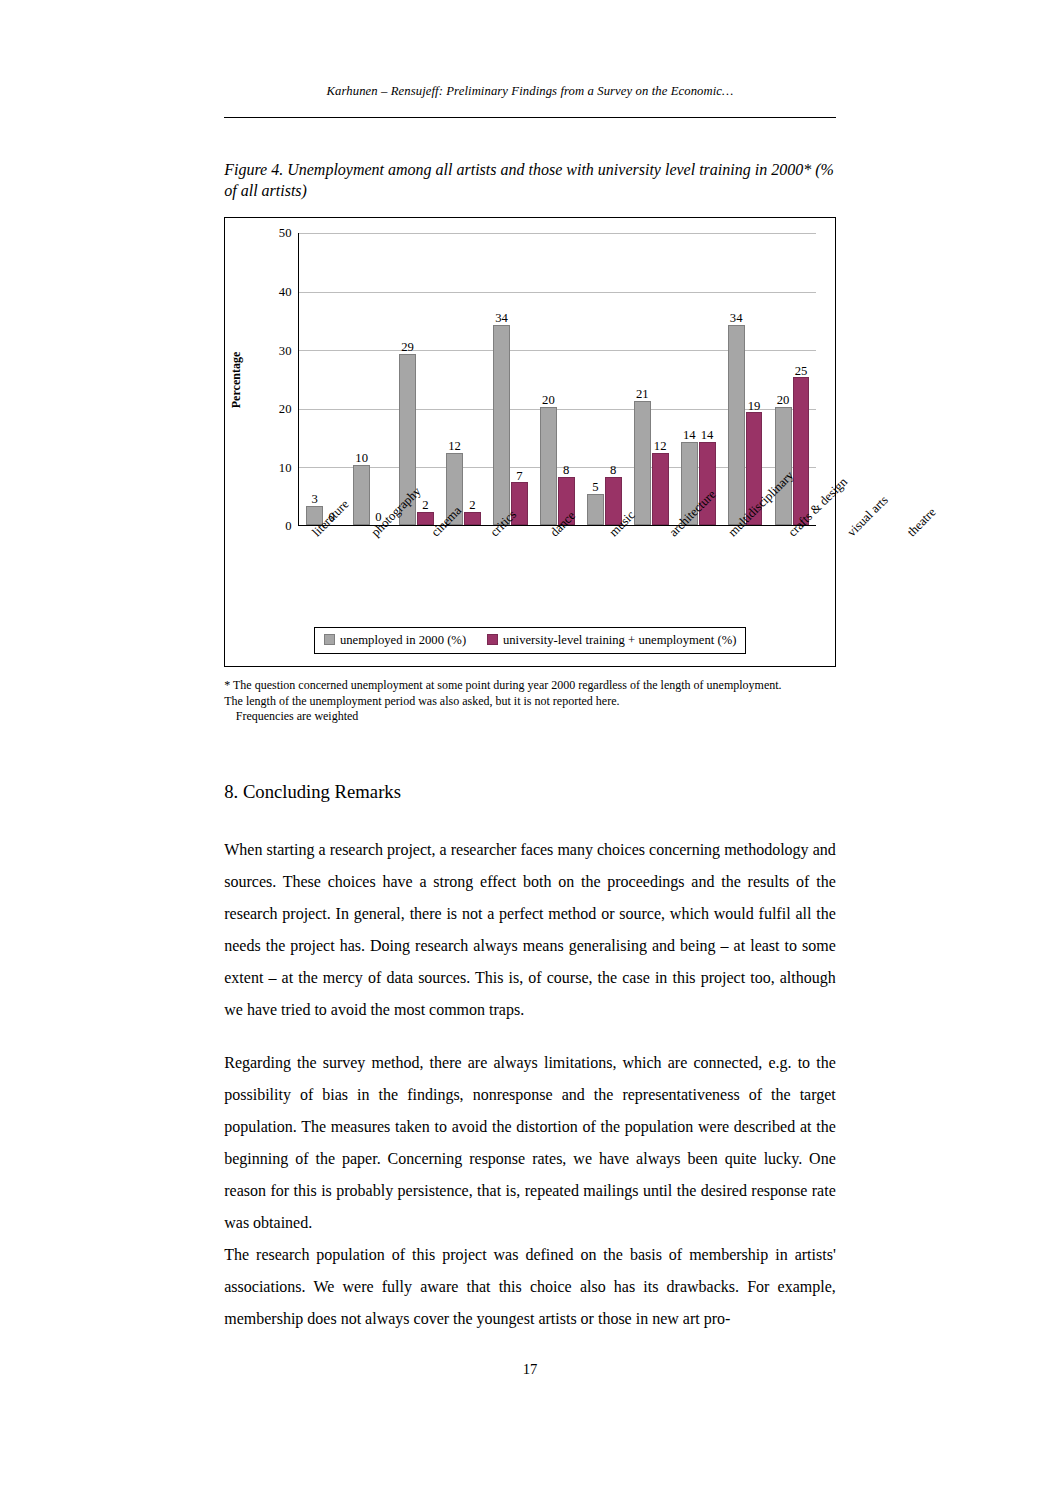Karhunen – Rensujeff: Preliminary Findings from a Survey on the Economic…
Figure 4. Unemployment among all artists and those with university level training in 2000* (% of all artists)
Percentage 50 40 30 20 10 0
3
0
10
0
29
2
12
2
34
7
20
8
5
8
21
12
14
14
34
19
20
25
literature photography cinema critics dance music architecture multidisciplinary crafts & design visual arts theatre
unemployed in 2000 (%) university-level training + unemployment (%)
* The question concerned unemployment at some point during year 2000 regardless of the length of unemployment.
The length of the unemployment period was also asked, but it is not reported here.
Frequencies are weighted
8. Concluding Remarks
When starting a research project, a researcher faces many choices concerning methodology and sources. These choices have a strong effect both on the proceedings and the results of the research project. In general, there is not a perfect method or source, which would fulfil all the needs the project has. Doing research always means generalising and being – at least to some extent – at the mercy of data sources. This is, of course, the case in this project too, although we have tried to avoid the most common traps.
Regarding the survey method, there are always limitations, which are connected, e.g. to the possibility of bias in the findings, nonresponse and the representativeness of the target population. The measures taken to avoid the distortion of the population were described at the beginning of the paper. Concerning response rates, we have always been quite lucky. One reason for this is probably persistence, that is, repeated mailings until the desired response rate was obtained.
The research population of this project was defined on the basis of membership in artists' associations. We were fully aware that this choice also has its drawbacks. For example, membership does not always cover the youngest artists or those in new art pro-
17